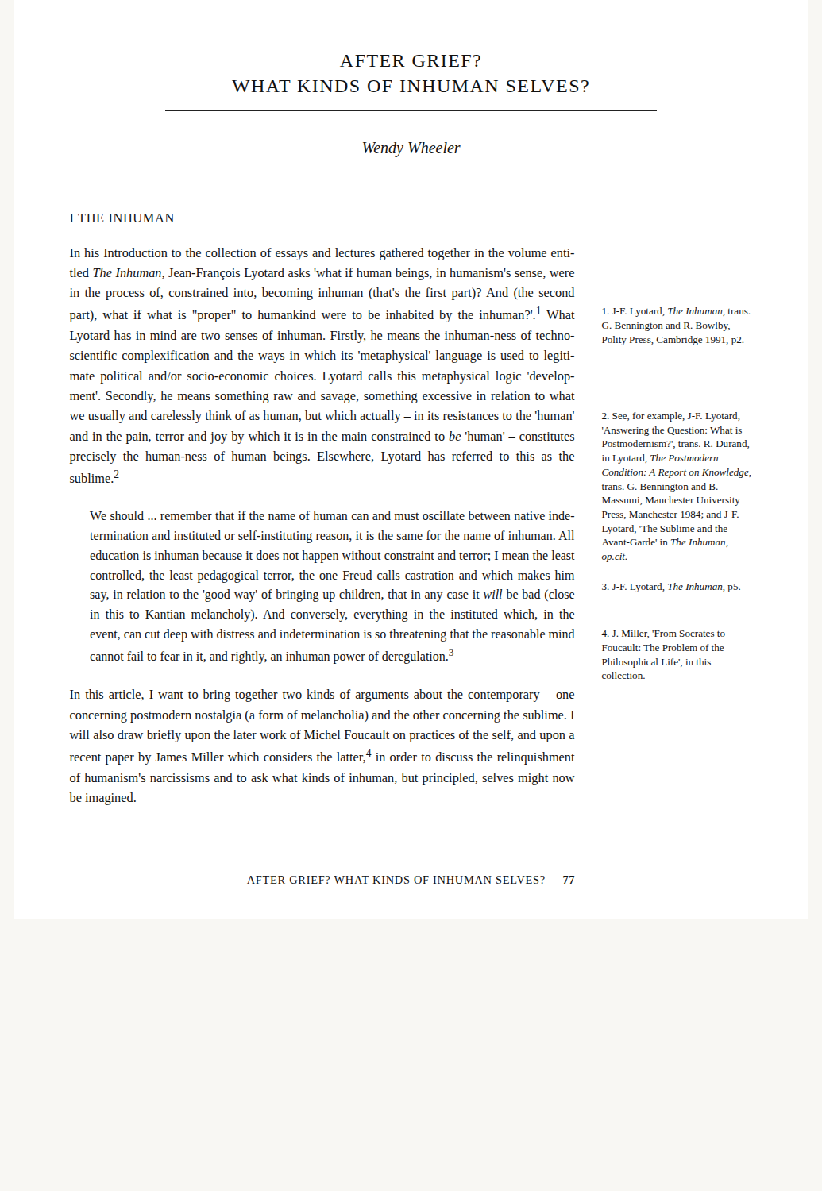After Grief?
What Kinds of Inhuman Selves?
Wendy Wheeler
I THE INHUMAN
In his Introduction to the collection of essays and lectures gathered together in the volume entitled The Inhuman, Jean-François Lyotard asks 'what if human beings, in humanism's sense, were in the process of, constrained into, becoming inhuman (that's the first part)? And (the second part), what if what is "proper" to humankind were to be inhabited by the inhuman?'.1 What Lyotard has in mind are two senses of inhuman. Firstly, he means the inhuman-ness of techno-scientific complexification and the ways in which its 'metaphysical' language is used to legitimate political and/or socio-economic choices. Lyotard calls this metaphysical logic 'development'. Secondly, he means something raw and savage, something excessive in relation to what we usually and carelessly think of as human, but which actually – in its resistances to the 'human' and in the pain, terror and joy by which it is in the main constrained to be 'human' – constitutes precisely the human-ness of human beings. Elsewhere, Lyotard has referred to this as the sublime.2
We should ... remember that if the name of human can and must oscillate between native indetermination and instituted or self-instituting reason, it is the same for the name of inhuman. All education is inhuman because it does not happen without constraint and terror; I mean the least controlled, the least pedagogical terror, the one Freud calls castration and which makes him say, in relation to the 'good way' of bringing up children, that in any case it will be bad (close in this to Kantian melancholy). And conversely, everything in the instituted which, in the event, can cut deep with distress and indetermination is so threatening that the reasonable mind cannot fail to fear in it, and rightly, an inhuman power of deregulation.3
In this article, I want to bring together two kinds of arguments about the contemporary – one concerning postmodern nostalgia (a form of melancholia) and the other concerning the sublime. I will also draw briefly upon the later work of Michel Foucault on practices of the self, and upon a recent paper by James Miller which considers the latter,4 in order to discuss the relinquishment of humanism's narcissisms and to ask what kinds of inhuman, but principled, selves might now be imagined.
1. J-F. Lyotard, The Inhuman, trans. G. Bennington and R. Bowlby, Polity Press, Cambridge 1991, p2.
2. See, for example, J-F. Lyotard, 'Answering the Question: What is Postmodernism?', trans. R. Durand, in Lyotard, The Postmodern Condition: A Report on Knowledge, trans. G. Bennington and B. Massumi, Manchester University Press, Manchester 1984; and J-F. Lyotard, 'The Sublime and the Avant-Garde' in The Inhuman, op.cit.
3. J-F. Lyotard, The Inhuman, p5.
4. J. Miller, 'From Socrates to Foucault: The Problem of the Philosophical Life', in this collection.
AFTER GRIEF? WHAT KINDS OF INHUMAN SELVES? 77